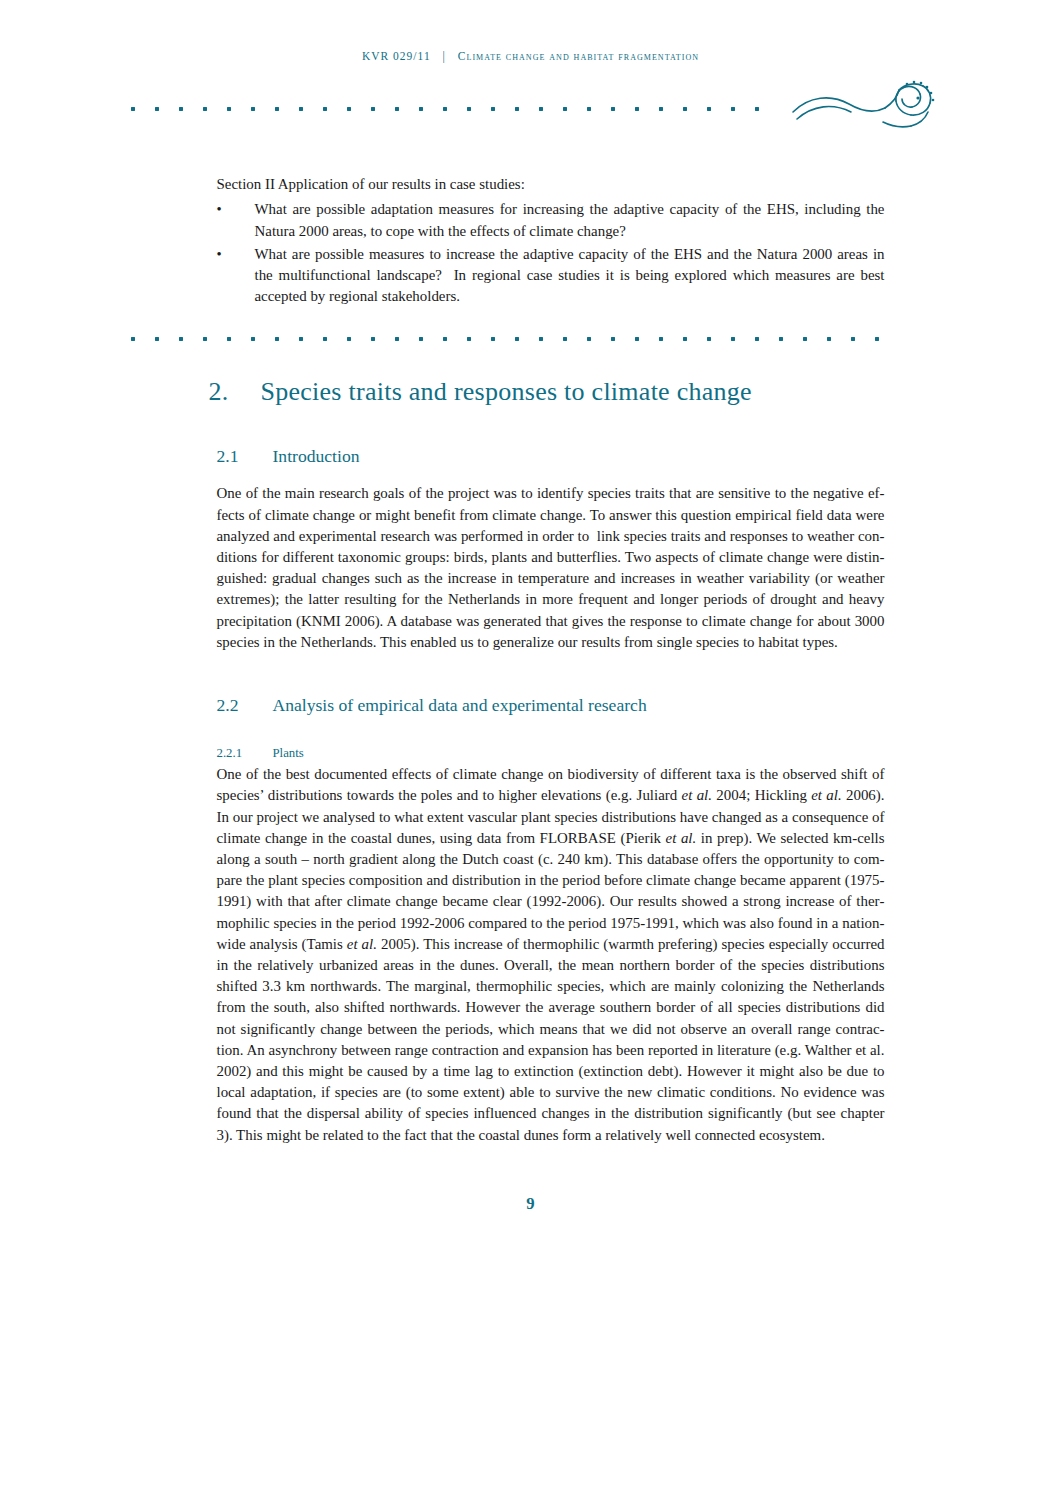KVR 029/11 | Climate change and habitat fragmentation
Section II Application of our results in case studies:
What are possible adaptation measures for increasing the adaptive capacity of the EHS, including the Natura 2000 areas, to cope with the effects of climate change?
What are possible measures to increase the adaptive capacity of the EHS and the Natura 2000 areas in the multifunctional landscape? In regional case studies it is being explored which measures are best accepted by regional stakeholders.
2. Species traits and responses to climate change
2.1 Introduction
One of the main research goals of the project was to identify species traits that are sensitive to the negative effects of climate change or might benefit from climate change. To answer this question empirical field data were analyzed and experimental research was performed in order to link species traits and responses to weather conditions for different taxonomic groups: birds, plants and butterflies. Two aspects of climate change were distinguished: gradual changes such as the increase in temperature and increases in weather variability (or weather extremes); the latter resulting for the Netherlands in more frequent and longer periods of drought and heavy precipitation (KNMI 2006). A database was generated that gives the response to climate change for about 3000 species in the Netherlands. This enabled us to generalize our results from single species to habitat types.
2.2 Analysis of empirical data and experimental research
2.2.1 Plants
One of the best documented effects of climate change on biodiversity of different taxa is the observed shift of species’ distributions towards the poles and to higher elevations (e.g. Juliard et al. 2004; Hickling et al. 2006). In our project we analysed to what extent vascular plant species distributions have changed as a consequence of climate change in the coastal dunes, using data from FLORBASE (Pierik et al. in prep). We selected km-cells along a south – north gradient along the Dutch coast (c. 240 km). This database offers the opportunity to compare the plant species composition and distribution in the period before climate change became apparent (1975-1991) with that after climate change became clear (1992-2006). Our results showed a strong increase of thermophilic species in the period 1992-2006 compared to the period 1975-1991, which was also found in a nation-wide analysis (Tamis et al. 2005). This increase of thermophilic (warmth prefering) species especially occurred in the relatively urbanized areas in the dunes. Overall, the mean northern border of the species distributions shifted 3.3 km northwards. The marginal, thermophilic species, which are mainly colonizing the Netherlands from the south, also shifted northwards. However the average southern border of all species distributions did not significantly change between the periods, which means that we did not observe an overall range contraction. An asynchrony between range contraction and expansion has been reported in literature (e.g. Walther et al. 2002) and this might be caused by a time lag to extinction (extinction debt). However it might also be due to local adaptation, if species are (to some extent) able to survive the new climatic conditions. No evidence was found that the dispersal ability of species influenced changes in the distribution significantly (but see chapter 3). This might be related to the fact that the coastal dunes form a relatively well connected ecosystem.
9